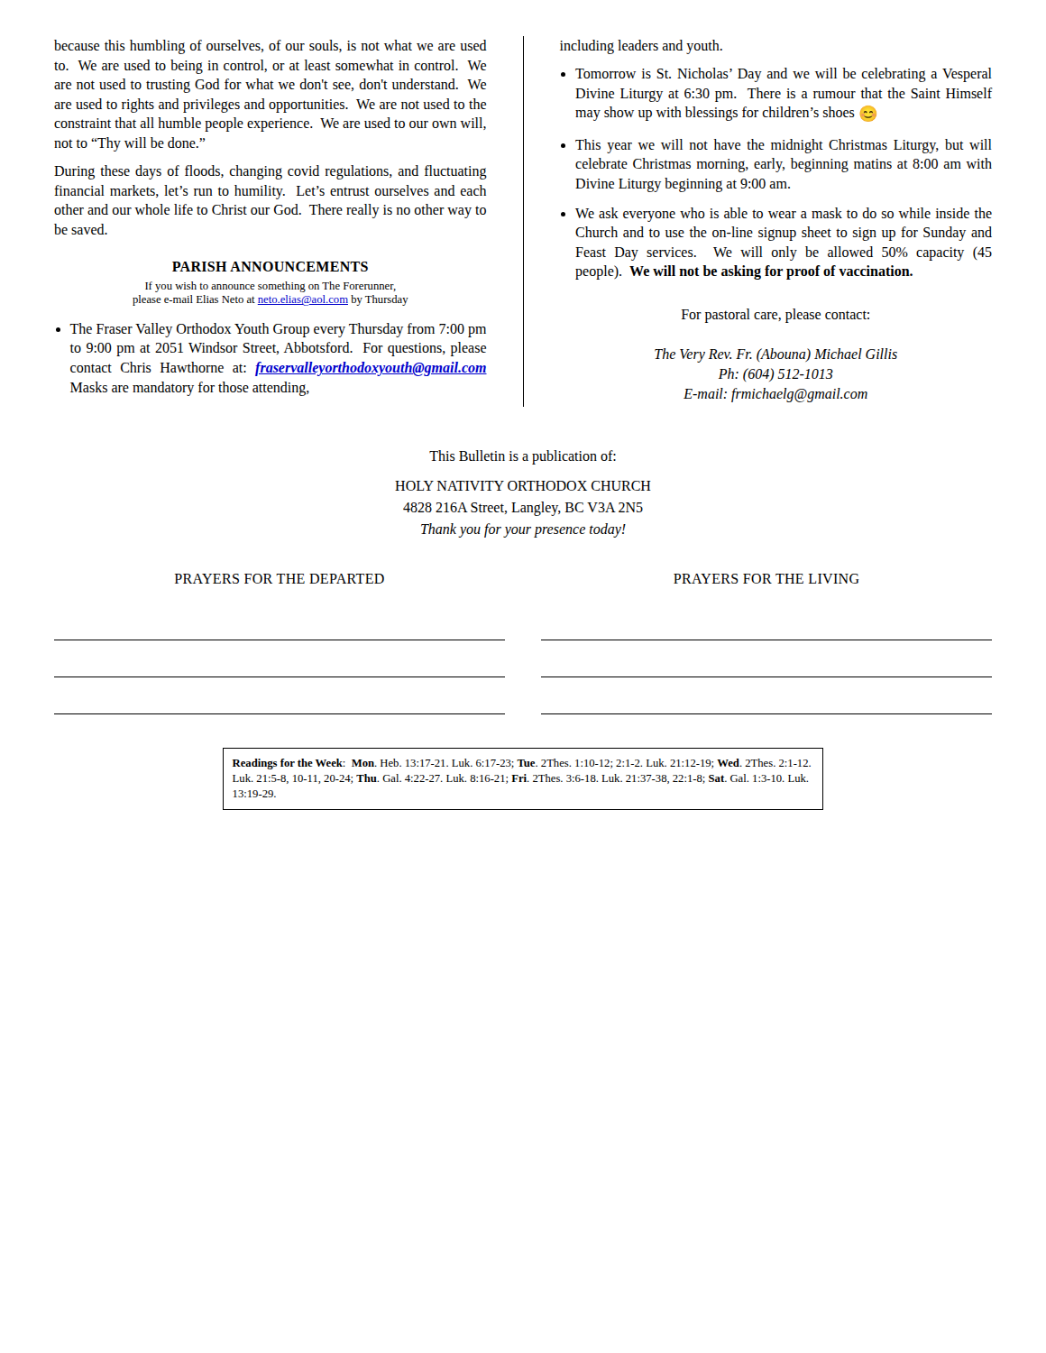because this humbling of ourselves, of our souls, is not what we are used to. We are used to being in control, or at least somewhat in control. We are not used to trusting God for what we don't see, don't understand. We are used to rights and privileges and opportunities. We are not used to the constraint that all humble people experience. We are used to our own will, not to “Thy will be done.”
During these days of floods, changing covid regulations, and fluctuating financial markets, let’s run to humility. Let’s entrust ourselves and each other and our whole life to Christ our God. There really is no other way to be saved.
PARISH ANNOUNCEMENTS
If you wish to announce something on The Forerunner,
please e-mail Elias Neto at neto.elias@aol.com by Thursday
The Fraser Valley Orthodox Youth Group every Thursday from 7:00 pm to 9:00 pm at 2051 Windsor Street, Abbotsford. For questions, please contact Chris Hawthorne at: fraservalleyorthodoxyouth@gmail.com Masks are mandatory for those attending,
including leaders and youth.
Tomorrow is St. Nicholas’ Day and we will be celebrating a Vesperal Divine Liturgy at 6:30 pm. There is a rumour that the Saint Himself may show up with blessings for children’s shoes 😊
This year we will not have the midnight Christmas Liturgy, but will celebrate Christmas morning, early, beginning matins at 8:00 am with Divine Liturgy beginning at 9:00 am.
We ask everyone who is able to wear a mask to do so while inside the Church and to use the on-line signup sheet to sign up for Sunday and Feast Day services. We will only be allowed 50% capacity (45 people). We will not be asking for proof of vaccination.
For pastoral care, please contact:
The Very Rev. Fr. (Abouna) Michael Gillis
Ph: (604) 512-1013
E-mail: frmichaelg@gmail.com
This Bulletin is a publication of:
HOLY NATIVITY ORTHODOX CHURCH
4828 216A Street, Langley, BC V3A 2N5
Thank you for your presence today!
PRAYERS FOR THE DEPARTED
PRAYERS FOR THE LIVING
Readings for the Week: Mon. Heb. 13:17-21. Luk. 6:17-23; Tue. 2Thes. 1:10-12; 2:1-2. Luk. 21:12-19; Wed. 2Thes. 2:1-12. Luk. 21:5-8, 10-11, 20-24; Thu. Gal. 4:22-27. Luk. 8:16-21; Fri. 2Thes. 3:6-18. Luk. 21:37-38, 22:1-8; Sat. Gal. 1:3-10. Luk. 13:19-29.